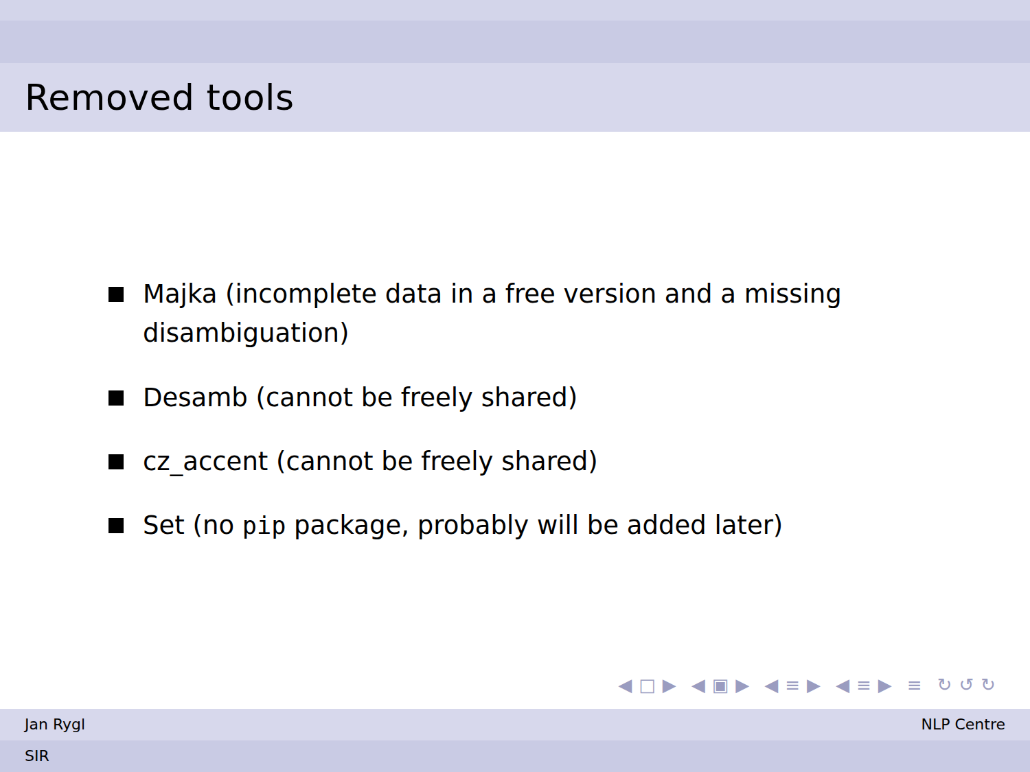Removed tools
Majka (incomplete data in a free version and a missing disambiguation)
Desamb (cannot be freely shared)
cz_accent (cannot be freely shared)
Set (no pip package, probably will be added later)
◀□▶ ◀▣▶ ◀≡▶ ◀≡▶ ≡ ↻↺↻
Jan Rygl
NLP Centre
SIR